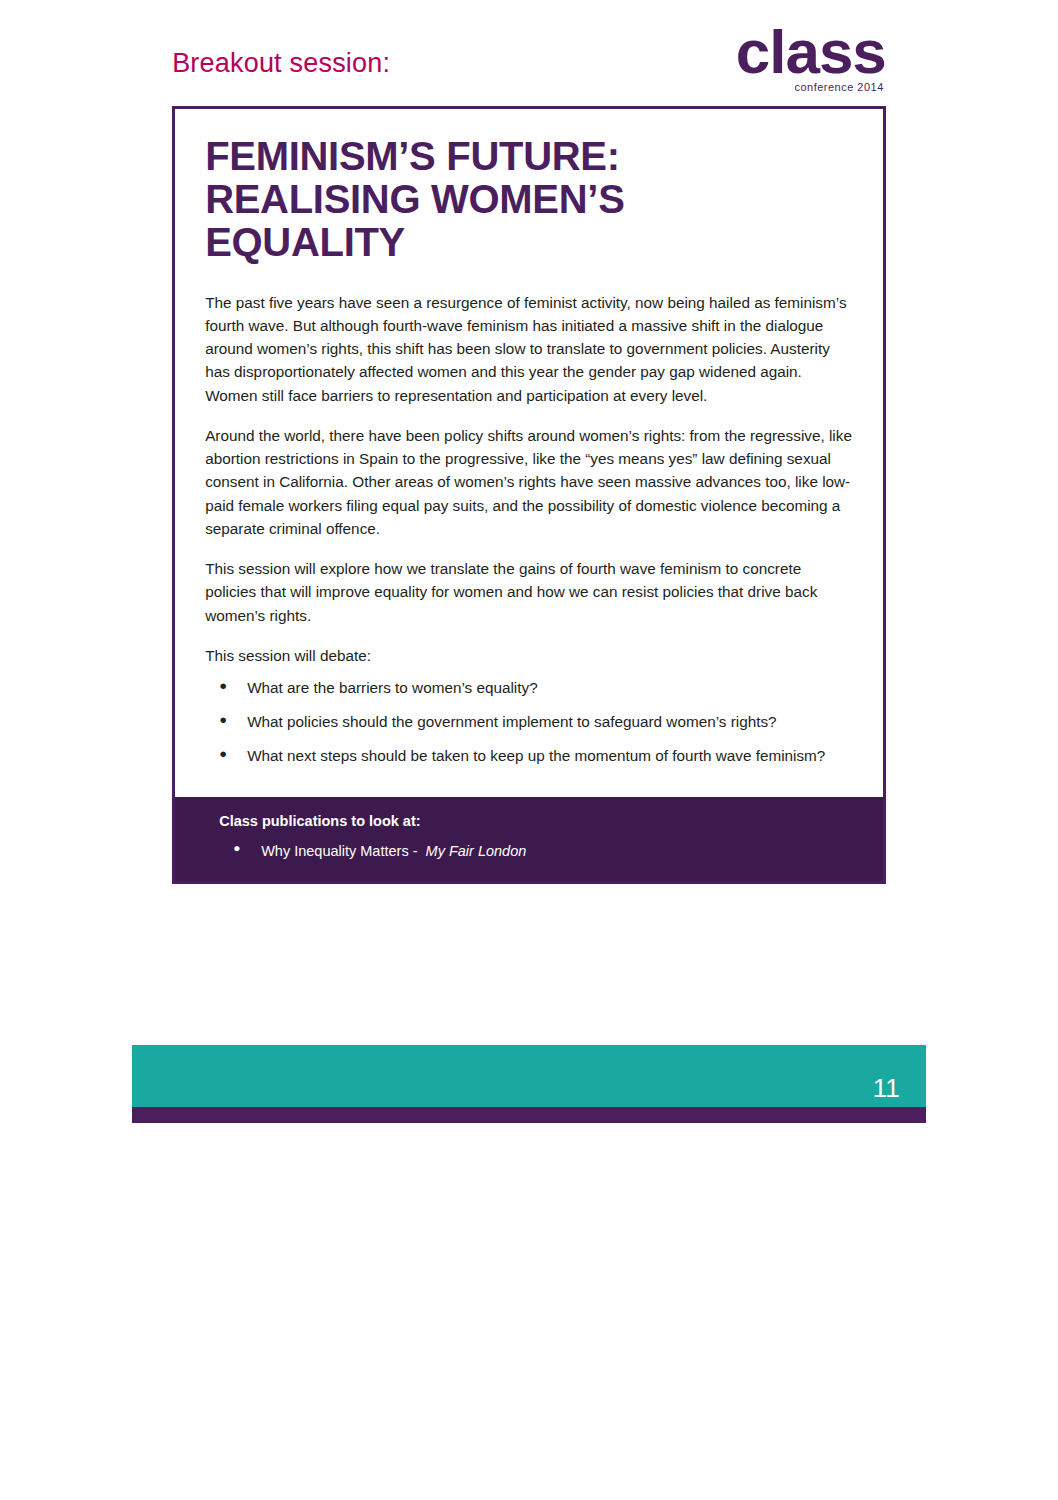Breakout session:
class
conference 2014
Feminism’s future:
Realising women’s
equality
The past five years have seen a resurgence of feminist activity, now being hailed as feminism’s fourth wave. But although fourth-wave feminism has initiated a massive shift in the dialogue around women’s rights, this shift has been slow to translate to government policies. Austerity has disproportionately affected women and this year the gender pay gap widened again. Women still face barriers to representation and participation at every level.
Around the world, there have been policy shifts around women’s rights: from the regressive, like abortion restrictions in Spain to the progressive, like the “yes means yes” law defining sexual consent in California. Other areas of women’s rights have seen massive advances too, like low-paid female workers filing equal pay suits, and the possibility of domestic violence becoming a separate criminal offence.
This session will explore how we translate the gains of fourth wave feminism to concrete policies that will improve equality for women and how we can resist policies that drive back women’s rights.
This session will debate:
What are the barriers to women’s equality?
What policies should the government implement to safeguard women’s rights?
What next steps should be taken to keep up the momentum of fourth wave feminism?
Class publications to look at:
Why Inequality Matters - My Fair London
11